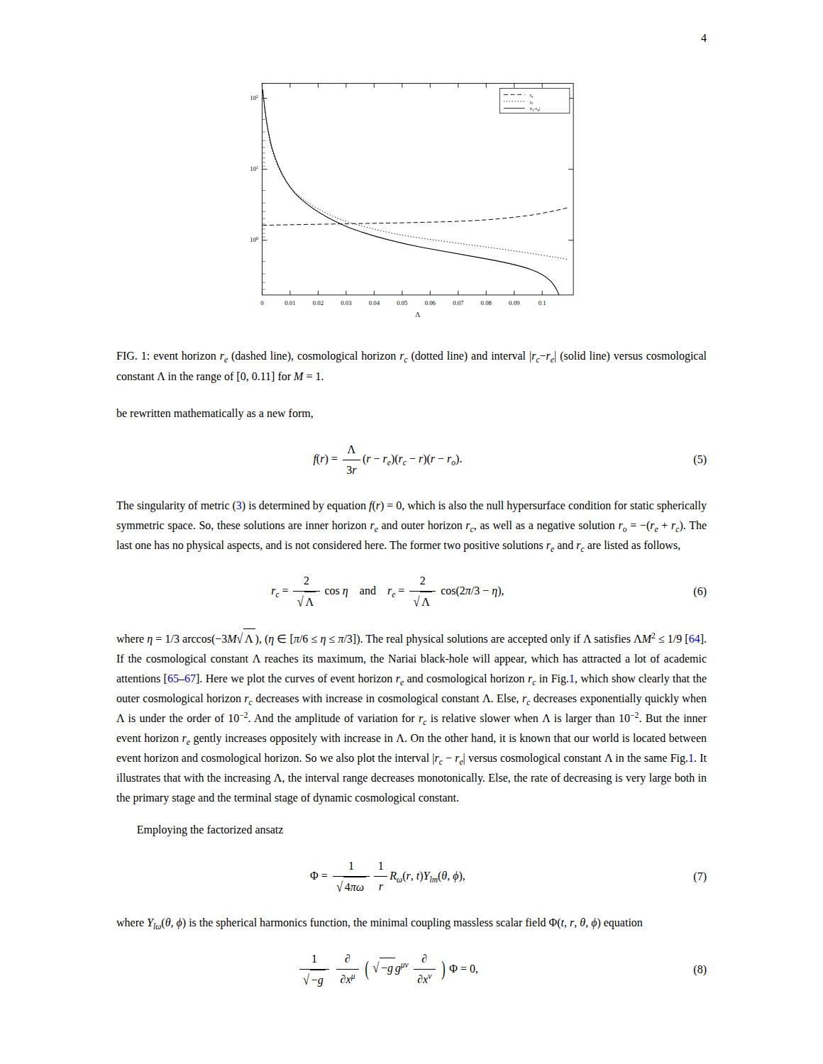4
102 101 100 0 0.01 0.02 0.03 0.04 0.05 0.06 0.07 0.08 0.09 0.1 Λ re rc |rc-re|
FIG. 1: event horizon re (dashed line), cosmological horizon rc (dotted line) and interval |rc−re| (solid line) versus cosmological constant Λ in the range of [0, 0.11] for M = 1.
be rewritten mathematically as a new form,
f(r) = Λ 3r(r − re)(rc − r)(r − ro).
(5)
The singularity of metric (3) is determined by equation f(r) = 0, which is also the null hypersurface condition for static spherically symmetric space. So, these solutions are inner horizon re and outer horizon rc, as well as a negative solution ro = −(re + rc). The last one has no physical aspects, and is not considered here. The former two positive solutions re and rc are listed as follows,
rc = 2√Λ cos η and re = 2√Λ cos(2π/3 − η),
(6)
where η = 1/3 arccos(−3M√Λ), (η ∈ [π/6 ≤ η ≤ π/3]). The real physical solutions are accepted only if Λ satisfies ΛM2 ≤ 1/9 [64]. If the cosmological constant Λ reaches its maximum, the Nariai black-hole will appear, which has attracted a lot of academic attentions [65–67]. Here we plot the curves of event horizon re and cosmological horizon rc in Fig.1, which show clearly that the outer cosmological horizon rc decreases with increase in cosmological constant Λ. Else, rc decreases exponentially quickly when Λ is under the order of 10−2. And the amplitude of variation for rc is relative slower when Λ is larger than 10−2. But the inner event horizon re gently increases oppositely with increase in Λ. On the other hand, it is known that our world is located between event horizon and cosmological horizon. So we also plot the interval |rc − re| versus cosmological constant Λ in the same Fig.1. It illustrates that with the increasing Λ, the interval range decreases monotonically. Else, the rate of decreasing is very large both in the primary stage and the terminal stage of dynamic cosmological constant.
Employing the factorized ansatz
Φ = 1√4πω 1 r Rω(r, t)Ylm(θ, ϕ),
(7)
where Ylω(θ, ϕ) is the spherical harmonics function, the minimal coupling massless scalar field Φ(t, r, θ, ϕ) equation
1√−g ∂∂xμ ( √−g gμν ∂∂xν ) Φ = 0,
(8)